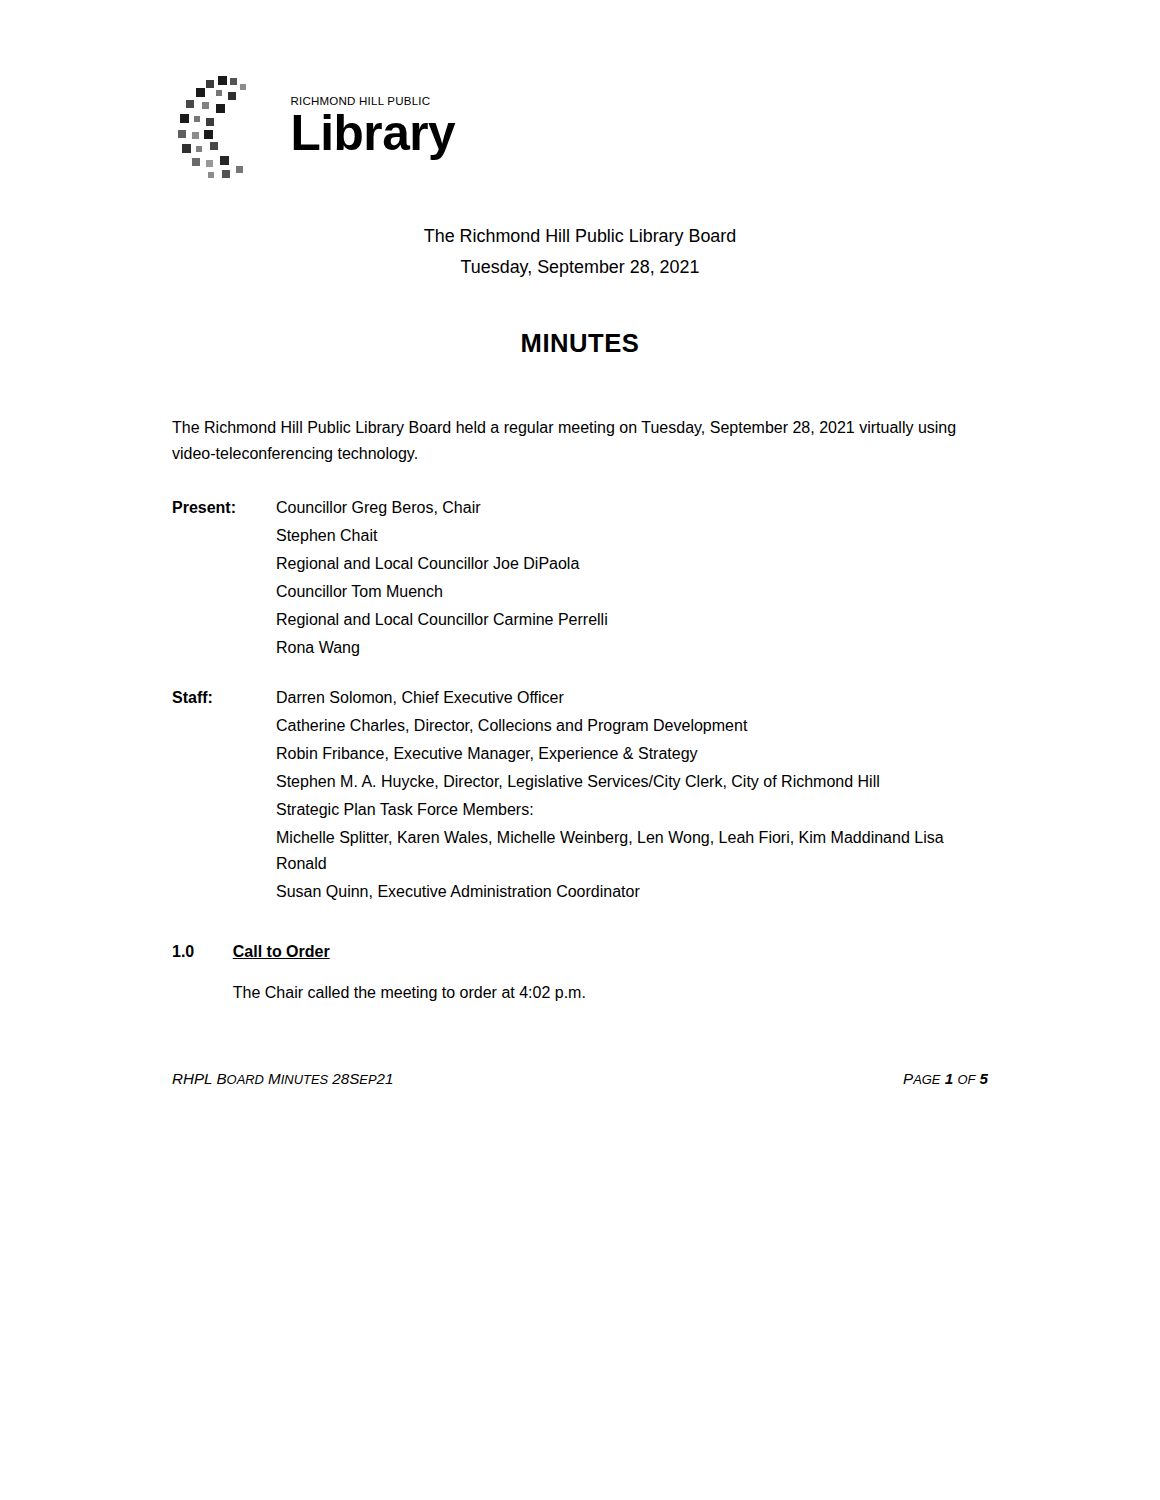RICHMOND HILL PUBLIC Library
The Richmond Hill Public Library Board
Tuesday, September 28, 2021
MINUTES
The Richmond Hill Public Library Board held a regular meeting on Tuesday, September 28, 2021 virtually using video-teleconferencing technology.
| Present: | Councillor Greg Beros, Chair Stephen Chait Regional and Local Councillor Joe DiPaola Councillor Tom Muench Regional and Local Councillor Carmine Perrelli Rona Wang |
| Staff: | Darren Solomon, Chief Executive Officer Catherine Charles, Director, Collecions and Program Development Robin Fribance, Executive Manager, Experience & Strategy Stephen M. A. Huycke, Director, Legislative Services/City Clerk, City of Richmond Hill Strategic Plan Task Force Members: Michelle Splitter, Karen Wales, Michelle Weinberg, Len Wong, Leah Fiori, Kim Maddinand Lisa Ronald Susan Quinn, Executive Administration Coordinator |
1.0 Call to Order
The Chair called the meeting to order at 4:02 p.m.
RHPL BOARD MINUTES 28SEP21 PAGE 1 OF 5